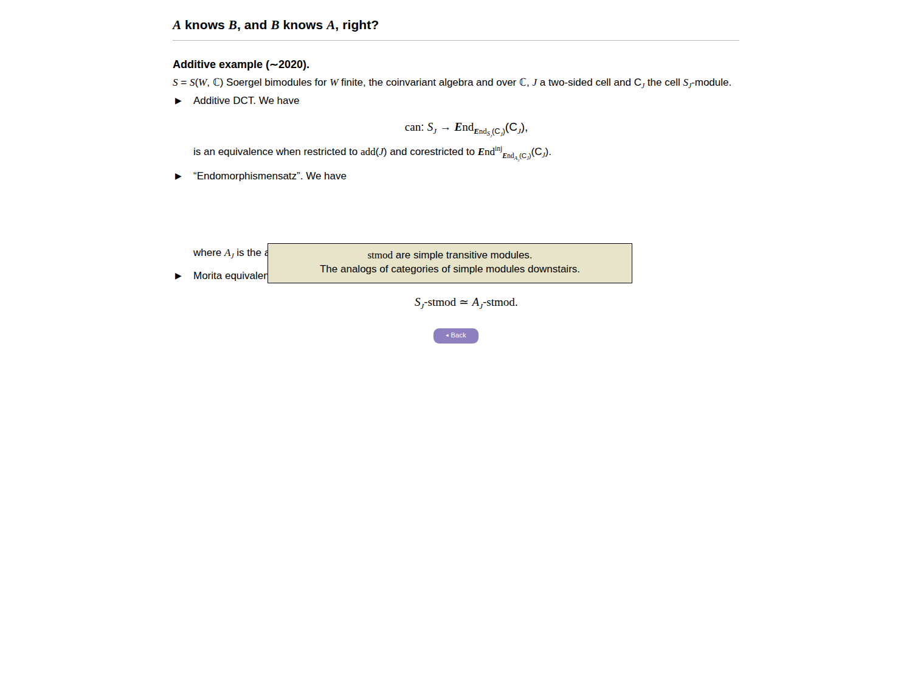A knows B, and B knows A, right?
Additive example (∼2020).
S = S(W, ℂ) Soergel bimodules for W finite, the coinvariant algebra and over ℂ, J a two-sided cell and CJ the cell SJ-module.
Additive DCT. We have
can: SJ → EndEndSJ(CJ)(CJ),
is an equivalence when restricted to add(J) and corestricted to EndinjEndAJ(CJ)(CJ).
“Endomorphismensatz”. We have
where AJ is the asymptotic category (semisimple?).
Morita equivalence. We have
SJ-stmod ≃ AJ-stmod.
stmod are simple transitive modules. The analogs of categories of simple modules downstairs.
◂Back